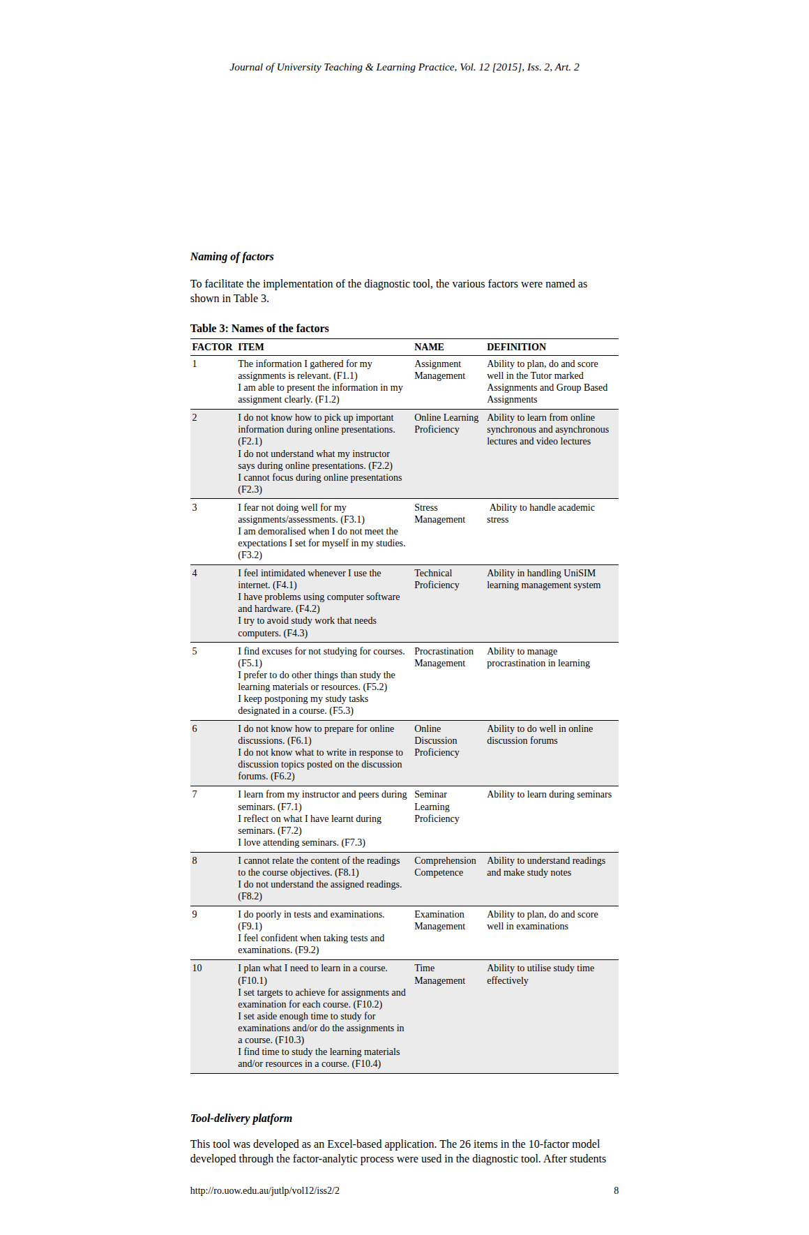Journal of University Teaching & Learning Practice, Vol. 12 [2015], Iss. 2, Art. 2
Naming of factors
To facilitate the implementation of the diagnostic tool, the various factors were named as shown in Table 3.
Table 3: Names of the factors
| FACTOR | ITEM | NAME | DEFINITION |
| --- | --- | --- | --- |
| 1 | The information I gathered for my assignments is relevant. (F1.1) I am able to present the information in my assignment clearly. (F1.2) | Assignment Management | Ability to plan, do and score well in the Tutor marked Assignments and Group Based Assignments |
| 2 | I do not know how to pick up important information during online presentations. (F2.1) I do not understand what my instructor says during online presentations. (F2.2) I cannot focus during online presentations (F2.3) | Online Learning Proficiency | Ability to learn from online synchronous and asynchronous lectures and video lectures |
| 3 | I fear not doing well for my assignments/assessments. (F3.1) I am demoralised when I do not meet the expectations I set for myself in my studies. (F3.2) | Stress Management | Ability to handle academic stress |
| 4 | I feel intimidated whenever I use the internet. (F4.1) I have problems using computer software and hardware. (F4.2) I try to avoid study work that needs computers. (F4.3) | Technical Proficiency | Ability in handling UniSIM learning management system |
| 5 | I find excuses for not studying for courses. (F5.1) I prefer to do other things than study the learning materials or resources. (F5.2) I keep postponing my study tasks designated in a course. (F5.3) | Procrastination Management | Ability to manage procrastination in learning |
| 6 | I do not know how to prepare for online discussions. (F6.1) I do not know what to write in response to discussion topics posted on the discussion forums. (F6.2) | Online Discussion Proficiency | Ability to do well in online discussion forums |
| 7 | I learn from my instructor and peers during seminars. (F7.1) I reflect on what I have learnt during seminars. (F7.2) I love attending seminars. (F7.3) | Seminar Learning Proficiency | Ability to learn during seminars |
| 8 | I cannot relate the content of the readings to the course objectives. (F8.1) I do not understand the assigned readings. (F8.2) | Comprehension Competence | Ability to understand readings and make study notes |
| 9 | I do poorly in tests and examinations. (F9.1) I feel confident when taking tests and examinations. (F9.2) | Examination Management | Ability to plan, do and score well in examinations |
| 10 | I plan what I need to learn in a course. (F10.1) I set targets to achieve for assignments and examination for each course. (F10.2) I set aside enough time to study for examinations and/or do the assignments in a course. (F10.3) I find time to study the learning materials and/or resources in a course. (F10.4) | Time Management | Ability to utilise study time effectively |
Tool-delivery platform
This tool was developed as an Excel-based application. The 26 items in the 10-factor model developed through the factor-analytic process were used in the diagnostic tool. After students
http://ro.uow.edu.au/jutlp/vol12/iss2/2 8